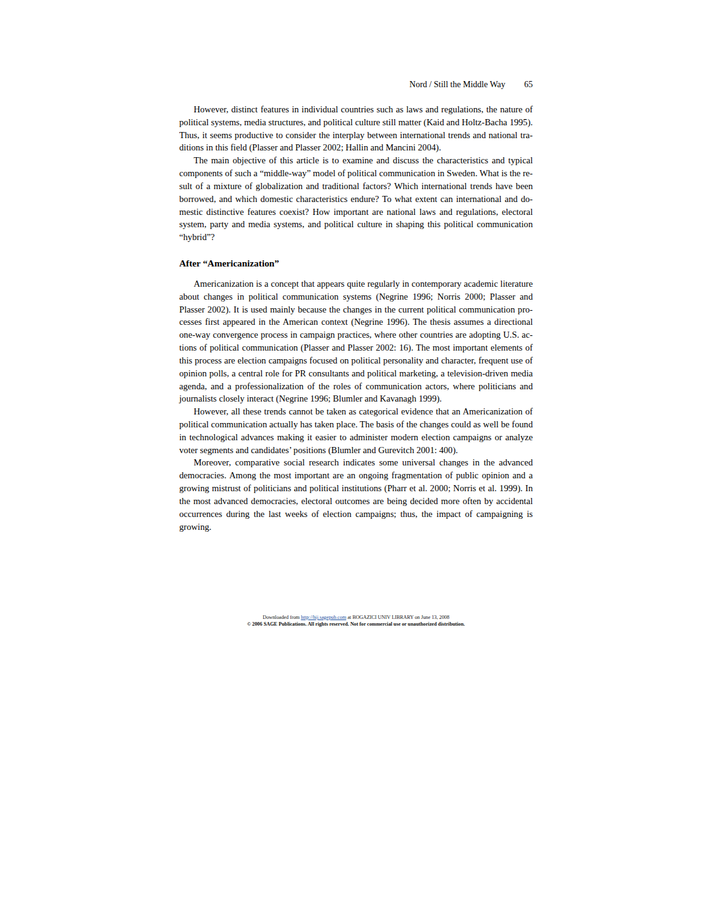Nord / Still the Middle Way 65
However, distinct features in individual countries such as laws and regulations, the nature of political systems, media structures, and political culture still matter (Kaid and Holtz-Bacha 1995). Thus, it seems productive to consider the interplay between international trends and national traditions in this field (Plasser and Plasser 2002; Hallin and Mancini 2004).
The main objective of this article is to examine and discuss the characteristics and typical components of such a “middle-way” model of political communication in Sweden. What is the result of a mixture of globalization and traditional factors? Which international trends have been borrowed, and which domestic characteristics endure? To what extent can international and domestic distinctive features coexist? How important are national laws and regulations, electoral system, party and media systems, and political culture in shaping this political communication “hybrid”?
After “Americanization”
Americanization is a concept that appears quite regularly in contemporary academic literature about changes in political communication systems (Negrine 1996; Norris 2000; Plasser and Plasser 2002). It is used mainly because the changes in the current political communication processes first appeared in the American context (Negrine 1996). The thesis assumes a directional one-way convergence process in campaign practices, where other countries are adopting U.S. actions of political communication (Plasser and Plasser 2002: 16). The most important elements of this process are election campaigns focused on political personality and character, frequent use of opinion polls, a central role for PR consultants and political marketing, a television-driven media agenda, and a professionalization of the roles of communication actors, where politicians and journalists closely interact (Negrine 1996; Blumler and Kavanagh 1999).
However, all these trends cannot be taken as categorical evidence that an Americanization of political communication actually has taken place. The basis of the changes could as well be found in technological advances making it easier to administer modern election campaigns or analyze voter segments and candidates’ positions (Blumler and Gurevitch 2001: 400).
Moreover, comparative social research indicates some universal changes in the advanced democracies. Among the most important are an ongoing fragmentation of public opinion and a growing mistrust of politicians and political institutions (Pharr et al. 2000; Norris et al. 1999). In the most advanced democracies, electoral outcomes are being decided more often by accidental occurrences during the last weeks of election campaigns; thus, the impact of campaigning is growing.
Downloaded from http://hij.sagepub.com at BOGAZICI UNIV LIBRARY on June 13, 2008
© 2006 SAGE Publications. All rights reserved. Not for commercial use or unauthorized distribution.